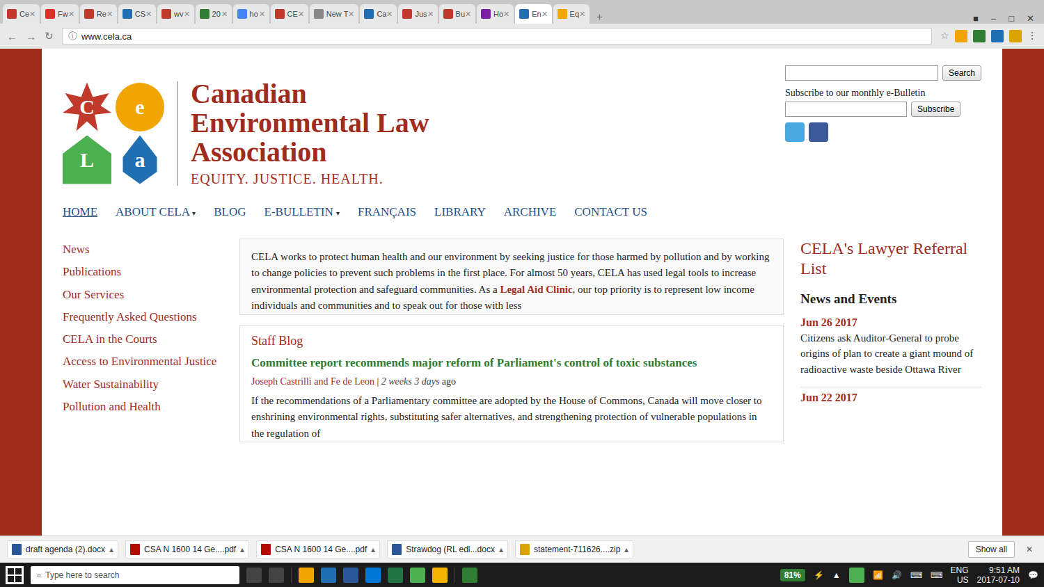Ce✕
Fw✕
Re✕
CS✕
wv✕
20✕
ho✕
CE✕
New T✕
Ca✕
Jus✕
Bu✕
Ho✕
En✕
Eq✕
+
■ – □ ✕
← → ↻
ⓘ www.cela.ca
☆ ⋮
Search
Subscribe to our monthly e-Bulletin
Subscribe
C
e
L
a
Canadian
Environmental Law
Association
EQUITY. JUSTICE. HEALTH.
HOME
ABOUT CELA ▾
BLOG
E-BULLETIN ▾
FRANÇAIS
LIBRARY
ARCHIVE
CONTACT US
News
Publications
Our Services
Frequently Asked Questions
CELA in the Courts
Access to Environmental Justice
Water Sustainability
Pollution and Health
CELA works to protect human health and our environment by seeking justice for those harmed by pollution and by working to change policies to prevent such problems in the first place. For almost 50 years, CELA has used legal tools to increase environmental protection and safeguard communities. As a Legal Aid Clinic, our top priority is to represent low income individuals and communities and to speak out for those with less
Staff Blog
Committee report recommends major reform of Parliament's control of toxic substances
Joseph Castrilli and Fe de Leon | 2 weeks 3 days ago
If the recommendations of a Parliamentary committee are adopted by the House of Commons, Canada will move closer to enshrining environmental rights, substituting safer alternatives, and strengthening protection of vulnerable populations in the regulation of
CELA's Lawyer Referral List
News and Events
Jun 26 2017
Citizens ask Auditor-General to probe origins of plan to create a giant mound of radioactive waste beside Ottawa River
Jun 22 2017
draft agenda (2).docx ▴
CSA N 1600 14 Ge....pdf ▴
CSA N 1600 14 Ge....pdf ▴
Strawdog (RL edi...docx ▴
statement-711626....zip ▴
Show all
✕
○ Type here to search
81% ⚡ ▲ 📶 🔊 ⌨ ⌨
ENG
US
9:51 AM
2017-07-10
💬